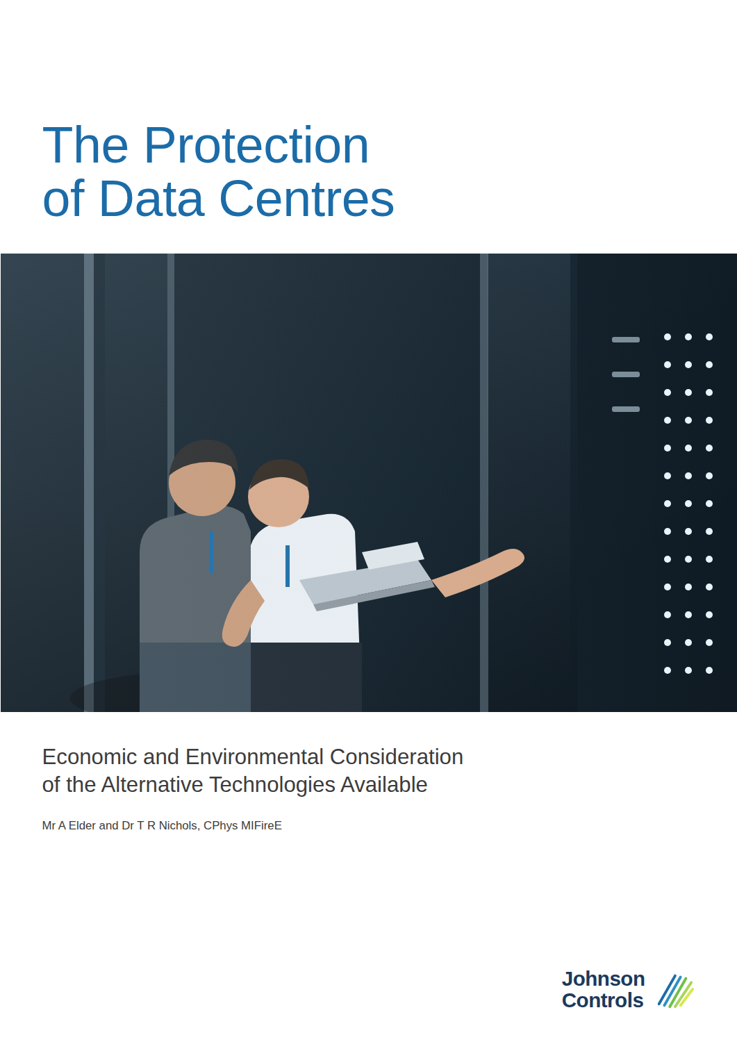The Protectionof Data Centres
Economic and Environmental Consideration
of the Alternative Technologies Available
Mr A Elder and Dr T R Nichols, CPhys MIFireE
Johnson Controls